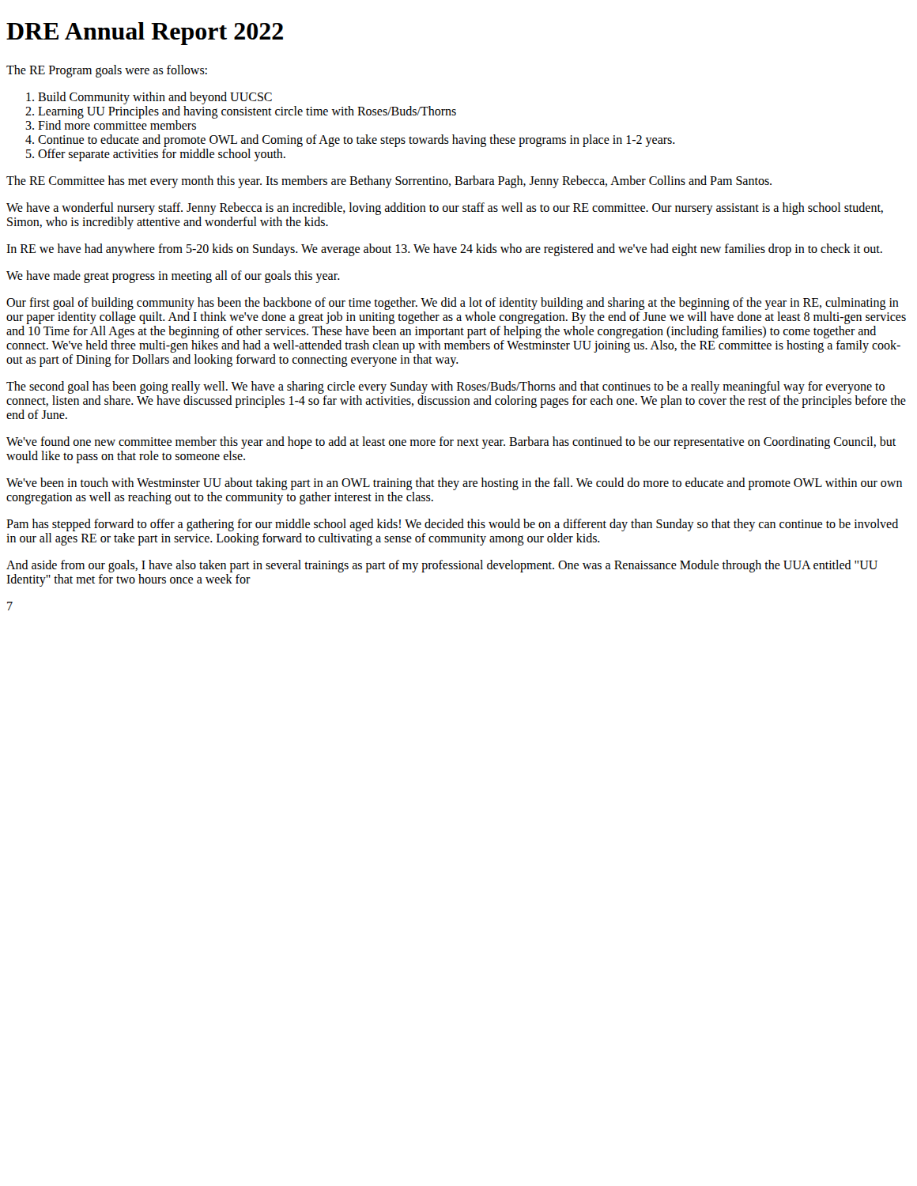DRE Annual Report 2022
The RE Program goals were as follows:
Build Community within and beyond UUCSC
Learning UU Principles and having consistent circle time with Roses/Buds/Thorns
Find more committee members
Continue to educate and promote OWL and Coming of Age to take steps towards having these programs in place in 1-2 years.
Offer separate activities for middle school youth.
The RE Committee has met every month this year. Its members are Bethany Sorrentino, Barbara Pagh, Jenny Rebecca, Amber Collins and Pam Santos.
We have a wonderful nursery staff. Jenny Rebecca is an incredible, loving addition to our staff as well as to our RE committee. Our nursery assistant is a high school student, Simon, who is incredibly attentive and wonderful with the kids.
In RE we have had anywhere from 5-20 kids on Sundays. We average about 13. We have 24 kids who are registered and we've had eight new families drop in to check it out.
We have made great progress in meeting all of our goals this year.
Our first goal of building community has been the backbone of our time together. We did a lot of identity building and sharing at the beginning of the year in RE, culminating in our paper identity collage quilt. And I think we've done a great job in uniting together as a whole congregation. By the end of June we will have done at least 8 multi-gen services and 10 Time for All Ages at the beginning of other services. These have been an important part of helping the whole congregation (including families) to come together and connect. We've held three multi-gen hikes and had a well-attended trash clean up with members of Westminster UU joining us. Also, the RE committee is hosting a family cook-out as part of Dining for Dollars and looking forward to connecting everyone in that way.
The second goal has been going really well. We have a sharing circle every Sunday with Roses/Buds/Thorns and that continues to be a really meaningful way for everyone to connect, listen and share. We have discussed principles 1-4 so far with activities, discussion and coloring pages for each one. We plan to cover the rest of the principles before the end of June.
We've found one new committee member this year and hope to add at least one more for next year. Barbara has continued to be our representative on Coordinating Council, but would like to pass on that role to someone else.
We've been in touch with Westminster UU about taking part in an OWL training that they are hosting in the fall. We could do more to educate and promote OWL within our own congregation as well as reaching out to the community to gather interest in the class.
Pam has stepped forward to offer a gathering for our middle school aged kids! We decided this would be on a different day than Sunday so that they can continue to be involved in our all ages RE or take part in service. Looking forward to cultivating a sense of community among our older kids.
And aside from our goals, I have also taken part in several trainings as part of my professional development. One was a Renaissance Module through the UUA entitled "UU Identity" that met for two hours once a week for
7